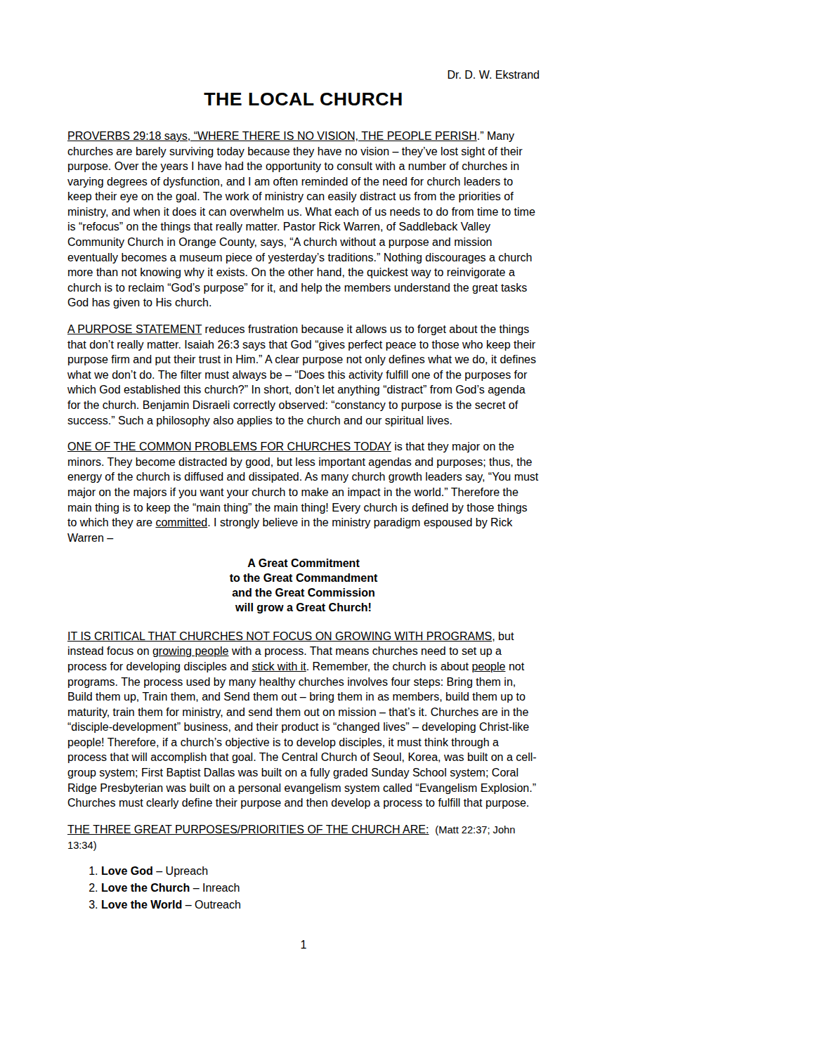Dr. D. W. Ekstrand
THE LOCAL CHURCH
PROVERBS 29:18 says, “WHERE THERE IS NO VISION, THE PEOPLE PERISH.” Many churches are barely surviving today because they have no vision – they’ve lost sight of their purpose. Over the years I have had the opportunity to consult with a number of churches in varying degrees of dysfunction, and I am often reminded of the need for church leaders to keep their eye on the goal. The work of ministry can easily distract us from the priorities of ministry, and when it does it can overwhelm us. What each of us needs to do from time to time is “refocus” on the things that really matter. Pastor Rick Warren, of Saddleback Valley Community Church in Orange County, says, “A church without a purpose and mission eventually becomes a museum piece of yesterday’s traditions.” Nothing discourages a church more than not knowing why it exists. On the other hand, the quickest way to reinvigorate a church is to reclaim “God’s purpose” for it, and help the members understand the great tasks God has given to His church.
A PURPOSE STATEMENT reduces frustration because it allows us to forget about the things that don’t really matter. Isaiah 26:3 says that God “gives perfect peace to those who keep their purpose firm and put their trust in Him.” A clear purpose not only defines what we do, it defines what we don’t do. The filter must always be – “Does this activity fulfill one of the purposes for which God established this church?” In short, don’t let anything “distract” from God’s agenda for the church. Benjamin Disraeli correctly observed: “constancy to purpose is the secret of success.” Such a philosophy also applies to the church and our spiritual lives.
ONE OF THE COMMON PROBLEMS FOR CHURCHES TODAY is that they major on the minors. They become distracted by good, but less important agendas and purposes; thus, the energy of the church is diffused and dissipated. As many church growth leaders say, “You must major on the majors if you want your church to make an impact in the world.” Therefore the main thing is to keep the “main thing” the main thing! Every church is defined by those things to which they are committed. I strongly believe in the ministry paradigm espoused by Rick Warren –
A Great Commitment
to the Great Commandment
and the Great Commission
will grow a Great Church!
IT IS CRITICAL THAT CHURCHES NOT FOCUS ON GROWING WITH PROGRAMS, but instead focus on growing people with a process. That means churches need to set up a process for developing disciples and stick with it. Remember, the church is about people not programs. The process used by many healthy churches involves four steps: Bring them in, Build them up, Train them, and Send them out – bring them in as members, build them up to maturity, train them for ministry, and send them out on mission – that’s it. Churches are in the “disciple-development” business, and their product is “changed lives” – developing Christ-like people! Therefore, if a church’s objective is to develop disciples, it must think through a process that will accomplish that goal. The Central Church of Seoul, Korea, was built on a cell-group system; First Baptist Dallas was built on a fully graded Sunday School system; Coral Ridge Presbyterian was built on a personal evangelism system called “Evangelism Explosion.” Churches must clearly define their purpose and then develop a process to fulfill that purpose.
THE THREE GREAT PURPOSES/PRIORITIES OF THE CHURCH ARE: (Matt 22:37; John 13:34)
Love God – Upreach
Love the Church – Inreach
Love the World – Outreach
1